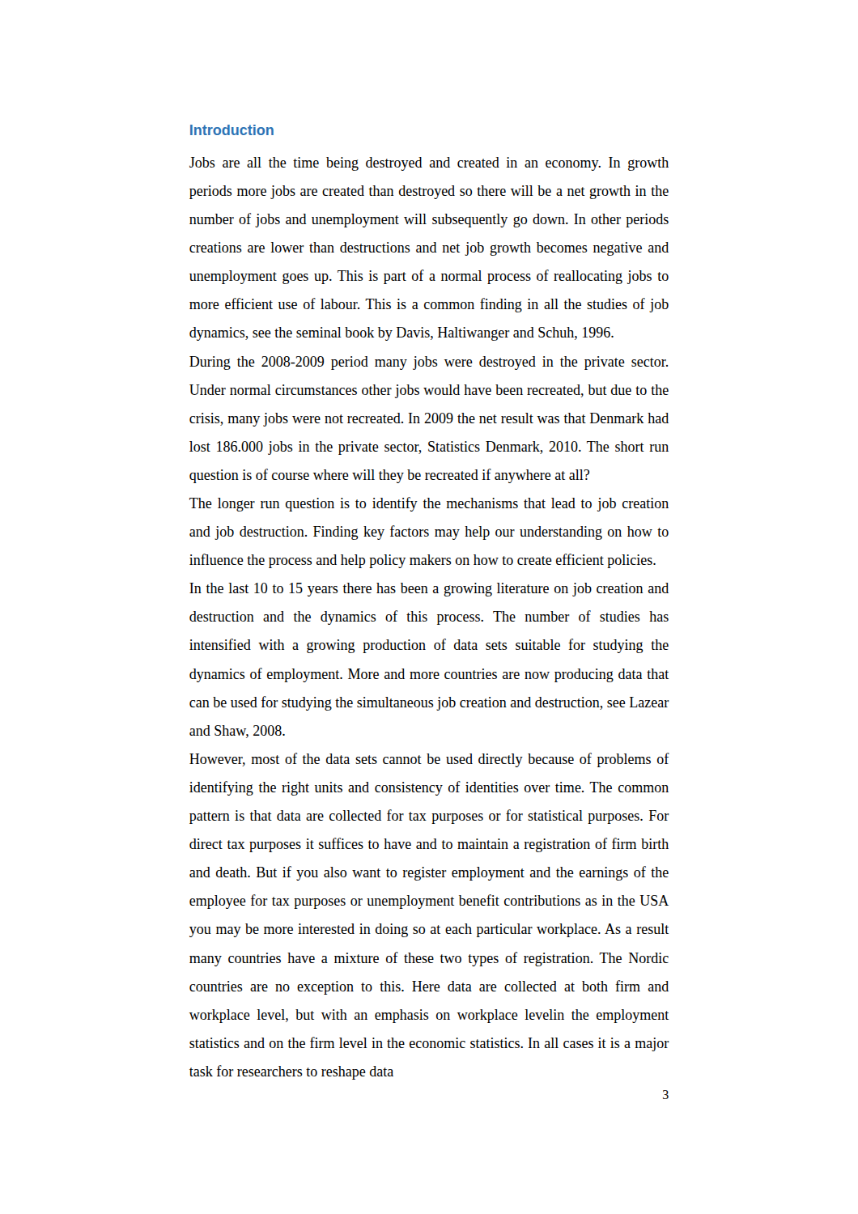Introduction
Jobs are all the time being destroyed and created in an economy. In growth periods more jobs are created than destroyed so there will be a net growth in the number of jobs and unemployment will subsequently go down. In other periods creations are lower than destructions and net job growth becomes negative and unemployment goes up. This is part of a normal process of reallocating jobs to more efficient use of labour. This is a common finding in all the studies of job dynamics, see the seminal book by Davis, Haltiwanger and Schuh, 1996.
During the 2008-2009 period many jobs were destroyed in the private sector. Under normal circumstances other jobs would have been recreated, but due to the crisis, many jobs were not recreated. In 2009 the net result was that Denmark had lost 186.000 jobs in the private sector, Statistics Denmark, 2010. The short run question is of course where will they be recreated if anywhere at all?
The longer run question is to identify the mechanisms that lead to job creation and job destruction. Finding key factors may help our understanding on how to influence the process and help policy makers on how to create efficient policies.
In the last 10 to 15 years there has been a growing literature on job creation and destruction and the dynamics of this process. The number of studies has intensified with a growing production of data sets suitable for studying the dynamics of employment. More and more countries are now producing data that can be used for studying the simultaneous job creation and destruction, see Lazear and Shaw, 2008.
However, most of the data sets cannot be used directly because of problems of identifying the right units and consistency of identities over time. The common pattern is that data are collected for tax purposes or for statistical purposes. For direct tax purposes it suffices to have and to maintain a registration of firm birth and death. But if you also want to register employment and the earnings of the employee for tax purposes or unemployment benefit contributions as in the USA you may be more interested in doing so at each particular workplace. As a result many countries have a mixture of these two types of registration. The Nordic countries are no exception to this. Here data are collected at both firm and workplace level, but with an emphasis on workplace levelin the employment statistics and on the firm level in the economic statistics. In all cases it is a major task for researchers to reshape data
3